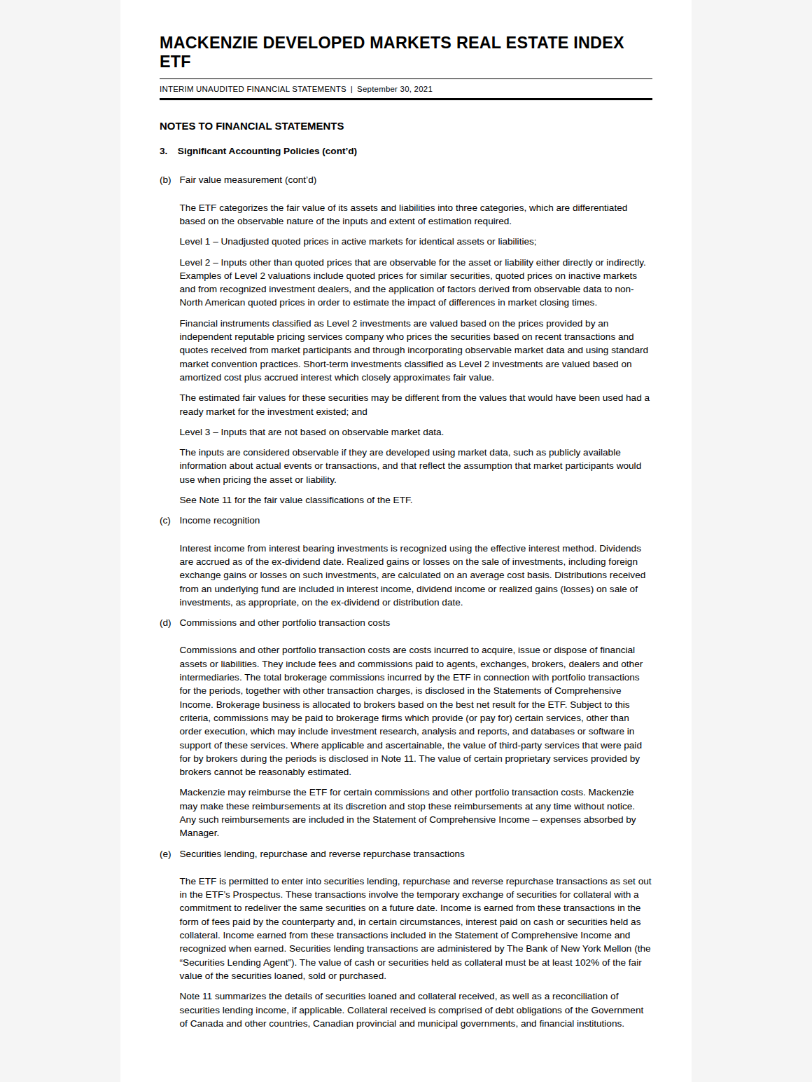MACKENZIE DEVELOPED MARKETS REAL ESTATE INDEX ETF
INTERIM UNAUDITED FINANCIAL STATEMENTS|September 30, 2021
NOTES TO FINANCIAL STATEMENTS
3.
Significant Accounting Policies (cont’d)
(b)
Fair value measurement (cont’d)
The ETF categorizes the fair value of its assets and liabilities into three categories, which are differentiated based on the observable nature of the inputs and extent of estimation required.
Level 1 – Unadjusted quoted prices in active markets for identical assets or liabilities;
Level 2 – Inputs other than quoted prices that are observable for the asset or liability either directly or indirectly. Examples of Level 2 valuations include quoted prices for similar securities, quoted prices on inactive markets and from recognized investment dealers, and the application of factors derived from observable data to non-North American quoted prices in order to estimate the impact of differences in market closing times.
Financial instruments classified as Level 2 investments are valued based on the prices provided by an independent reputable pricing services company who prices the securities based on recent transactions and quotes received from market participants and through incorporating observable market data and using standard market convention practices. Short-term investments classified as Level 2 investments are valued based on amortized cost plus accrued interest which closely approximates fair value.
The estimated fair values for these securities may be different from the values that would have been used had a ready market for the investment existed; and
Level 3 – Inputs that are not based on observable market data.
The inputs are considered observable if they are developed using market data, such as publicly available information about actual events or transactions, and that reflect the assumption that market participants would use when pricing the asset or liability.
See Note 11 for the fair value classifications of the ETF.
(c)
Income recognition
Interest income from interest bearing investments is recognized using the effective interest method. Dividends are accrued as of the ex-dividend date. Realized gains or losses on the sale of investments, including foreign exchange gains or losses on such investments, are calculated on an average cost basis. Distributions received from an underlying fund are included in interest income, dividend income or realized gains (losses) on sale of investments, as appropriate, on the ex-dividend or distribution date.
(d)
Commissions and other portfolio transaction costs
Commissions and other portfolio transaction costs are costs incurred to acquire, issue or dispose of financial assets or liabilities. They include fees and commissions paid to agents, exchanges, brokers, dealers and other intermediaries. The total brokerage commissions incurred by the ETF in connection with portfolio transactions for the periods, together with other transaction charges, is disclosed in the Statements of Comprehensive Income. Brokerage business is allocated to brokers based on the best net result for the ETF. Subject to this criteria, commissions may be paid to brokerage firms which provide (or pay for) certain services, other than order execution, which may include investment research, analysis and reports, and databases or software in support of these services. Where applicable and ascertainable, the value of third-party services that were paid for by brokers during the periods is disclosed in Note 11. The value of certain proprietary services provided by brokers cannot be reasonably estimated.
Mackenzie may reimburse the ETF for certain commissions and other portfolio transaction costs. Mackenzie may make these reimbursements at its discretion and stop these reimbursements at any time without notice. Any such reimbursements are included in the Statement of Comprehensive Income – expenses absorbed by Manager.
(e)
Securities lending, repurchase and reverse repurchase transactions
The ETF is permitted to enter into securities lending, repurchase and reverse repurchase transactions as set out in the ETF’s Prospectus. These transactions involve the temporary exchange of securities for collateral with a commitment to redeliver the same securities on a future date. Income is earned from these transactions in the form of fees paid by the counterparty and, in certain circumstances, interest paid on cash or securities held as collateral. Income earned from these transactions included in the Statement of Comprehensive Income and recognized when earned. Securities lending transactions are administered by The Bank of New York Mellon (the “Securities Lending Agent”). The value of cash or securities held as collateral must be at least 102% of the fair value of the securities loaned, sold or purchased.
Note 11 summarizes the details of securities loaned and collateral received, as well as a reconciliation of securities lending income, if applicable. Collateral received is comprised of debt obligations of the Government of Canada and other countries, Canadian provincial and municipal governments, and financial institutions.